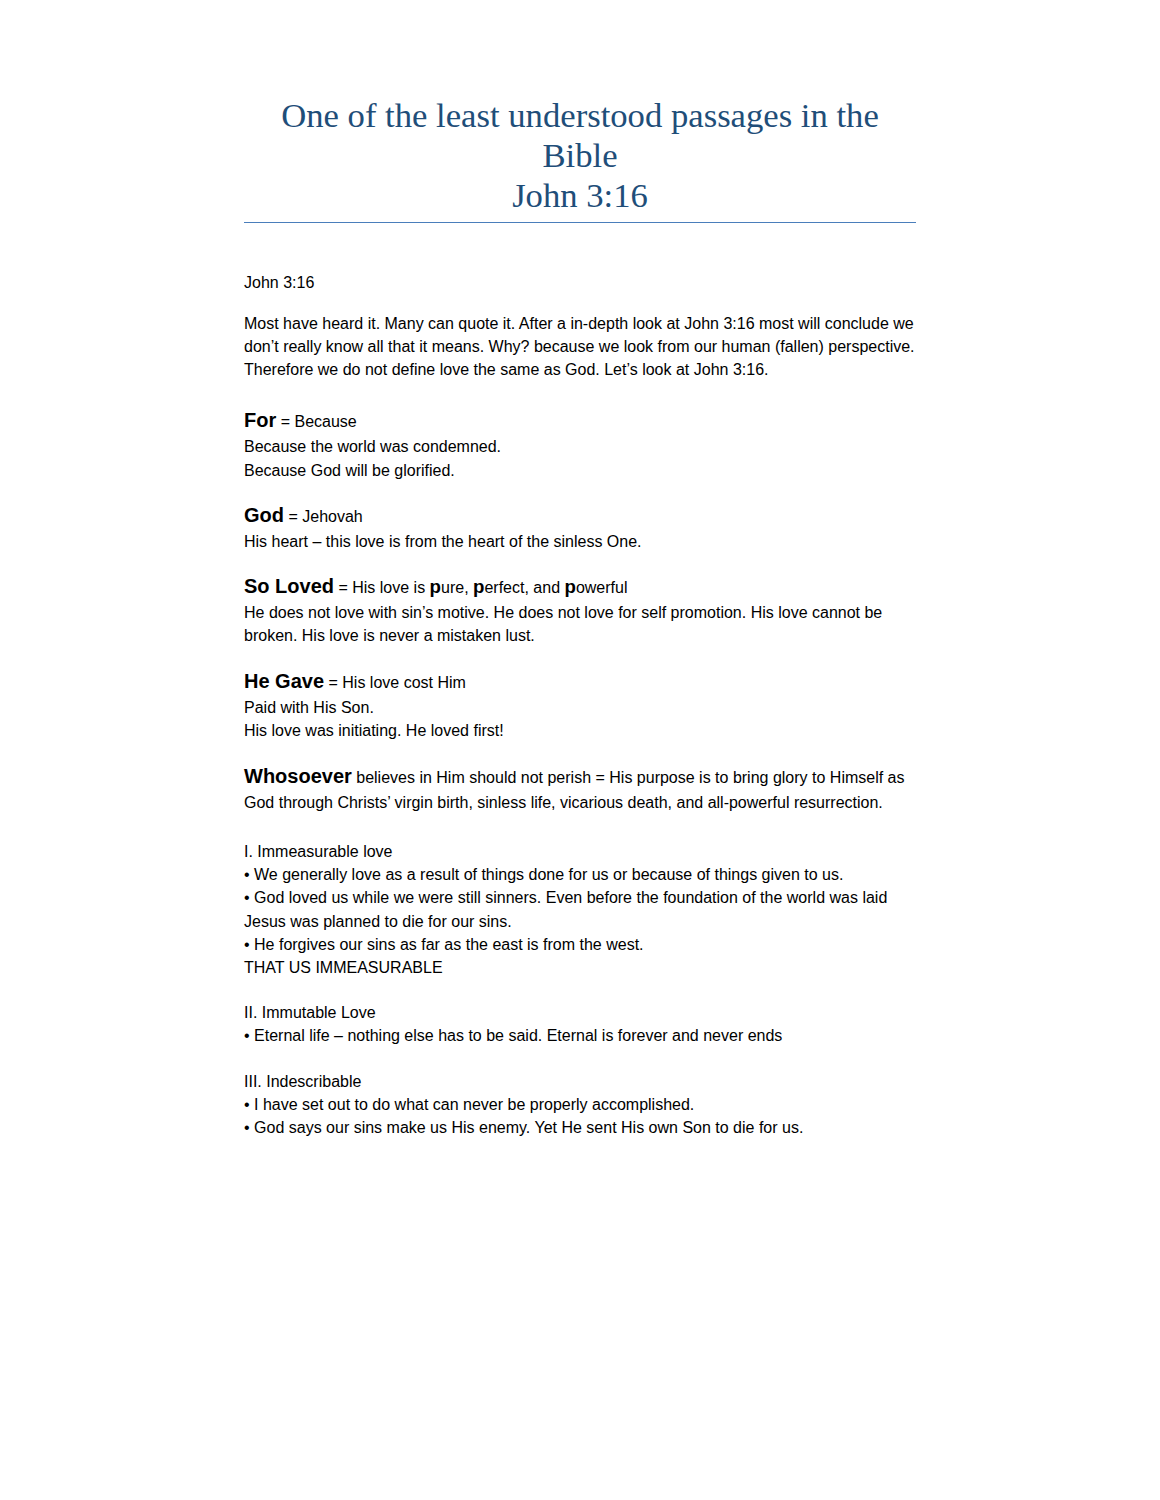One of the least understood passages in the Bible John 3:16
John 3:16
Most have heard it. Many can quote it. After a in-depth look at John 3:16 most will conclude we don’t really know all that it means. Why? because we look from our human (fallen) perspective. Therefore we do not define love the same as God. Let’s look at John 3:16.
For = Because
Because the world was condemned.
Because God will be glorified.
God = Jehovah
His heart – this love is from the heart of the sinless One.
So Loved = His love is pure, perfect, and powerful
He does not love with sin’s motive. He does not love for self promotion. His love cannot be broken. His love is never a mistaken lust.
He Gave = His love cost Him
Paid with His Son.
His love was initiating. He loved first!
Whosoever believes in Him should not perish = His purpose is to bring glory to Himself as God through Christs’ virgin birth, sinless life, vicarious death, and all-powerful resurrection.
I. Immeasurable love
• We generally love as a result of things done for us or because of things given to us.
• God loved us while we were still sinners. Even before the foundation of the world was laid Jesus was planned to die for our sins.
• He forgives our sins as far as the east is from the west.
That us immeasurable
II. Immutable Love
• Eternal life – nothing else has to be said. Eternal is forever and never ends
III. Indescribable
• I have set out to do what can never be properly accomplished.
• God says our sins make us His enemy. Yet He sent His own Son to die for us.